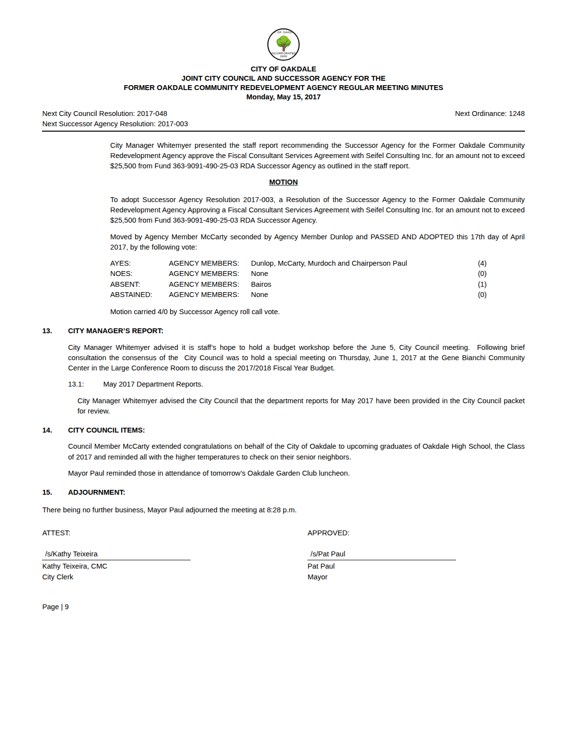CITY OF OAKDALE 🌳 INCORPORATED 1906
CITY OF OAKDALE JOINT CITY COUNCIL AND SUCCESSOR AGENCY FOR THE FORMER OAKDALE COMMUNITY REDEVELOPMENT AGENCY REGULAR MEETING MINUTES Monday, May 15, 2017
Next City Council Resolution: 2017-048 Next Successor Agency Resolution: 2017-003
Next Ordinance: 1248
City Manager Whitemyer presented the staff report recommending the Successor Agency for the Former Oakdale Community Redevelopment Agency approve the Fiscal Consultant Services Agreement with Seifel Consulting Inc. for an amount not to exceed $25,500 from Fund 363-9091-490-25-03 RDA Successor Agency as outlined in the staff report.
MOTION
To adopt Successor Agency Resolution 2017-003, a Resolution of the Successor Agency to the Former Oakdale Community Redevelopment Agency Approving a Fiscal Consultant Services Agreement with Seifel Consulting Inc. for an amount not to exceed $25,500 from Fund 363-9091-490-25-03 RDA Successor Agency.
Moved by Agency Member McCarty seconded by Agency Member Dunlop and PASSED AND ADOPTED this 17th day of April 2017, by the following vote:
| AYES: | AGENCY MEMBERS: | Dunlop, McCarty, Murdoch and Chairperson Paul | (4) |
| NOES: | AGENCY MEMBERS: | None | (0) |
| ABSENT: | AGENCY MEMBERS: | Bairos | (1) |
| ABSTAINED: | AGENCY MEMBERS: | None | (0) |
Motion carried 4/0 by Successor Agency roll call vote.
13. CITY MANAGER’S REPORT:
City Manager Whitemyer advised it is staff’s hope to hold a budget workshop before the June 5, City Council meeting. Following brief consultation the consensus of the City Council was to hold a special meeting on Thursday, June 1, 2017 at the Gene Bianchi Community Center in the Large Conference Room to discuss the 2017/2018 Fiscal Year Budget.
13.1: May 2017 Department Reports.
City Manager Whitemyer advised the City Council that the department reports for May 2017 have been provided in the City Council packet for review.
14. CITY COUNCIL ITEMS:
Council Member McCarty extended congratulations on behalf of the City of Oakdale to upcoming graduates of Oakdale High School, the Class of 2017 and reminded all with the higher temperatures to check on their senior neighbors.
Mayor Paul reminded those in attendance of tomorrow’s Oakdale Garden Club luncheon.
15. ADJOURNMENT:
There being no further business, Mayor Paul adjourned the meeting at 8:28 p.m.
| ATTEST: | | APPROVED: |
| /s/Kathy Teixeira | | /s/Pat Paul |
| Kathy Teixeira, CMC City Clerk | | Pat Paul Mayor |
Page | 9